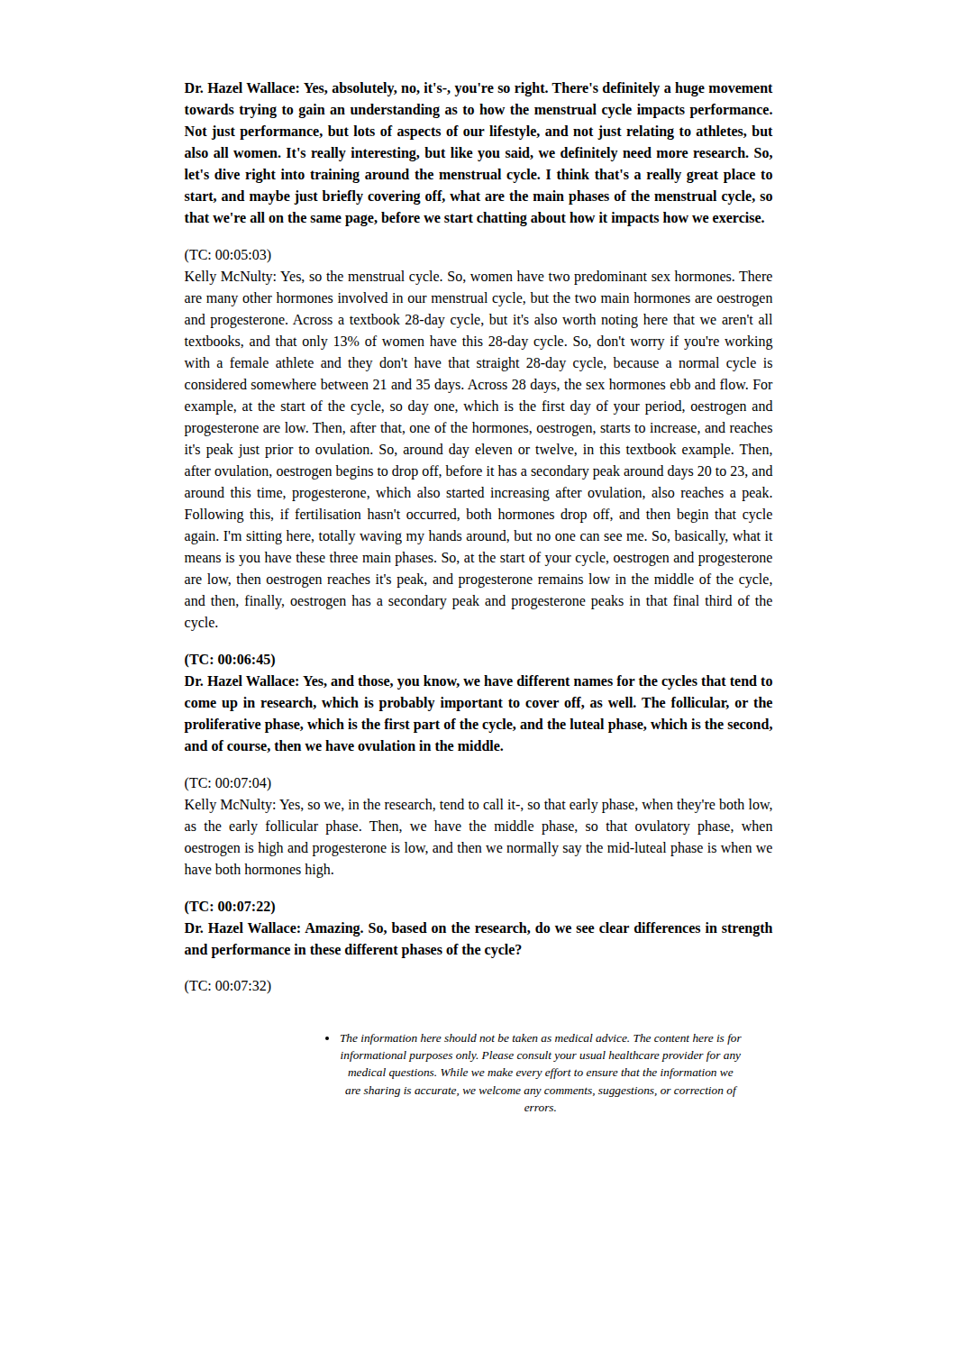Dr. Hazel Wallace: Yes, absolutely, no, it's-, you're so right. There's definitely a huge movement towards trying to gain an understanding as to how the menstrual cycle impacts performance. Not just performance, but lots of aspects of our lifestyle, and not just relating to athletes, but also all women. It's really interesting, but like you said, we definitely need more research. So, let's dive right into training around the menstrual cycle. I think that's a really great place to start, and maybe just briefly covering off, what are the main phases of the menstrual cycle, so that we're all on the same page, before we start chatting about how it impacts how we exercise.
(TC: 00:05:03)
Kelly McNulty: Yes, so the menstrual cycle. So, women have two predominant sex hormones. There are many other hormones involved in our menstrual cycle, but the two main hormones are oestrogen and progesterone. Across a textbook 28-day cycle, but it's also worth noting here that we aren't all textbooks, and that only 13% of women have this 28-day cycle. So, don't worry if you're working with a female athlete and they don't have that straight 28-day cycle, because a normal cycle is considered somewhere between 21 and 35 days. Across 28 days, the sex hormones ebb and flow. For example, at the start of the cycle, so day one, which is the first day of your period, oestrogen and progesterone are low. Then, after that, one of the hormones, oestrogen, starts to increase, and reaches it's peak just prior to ovulation. So, around day eleven or twelve, in this textbook example. Then, after ovulation, oestrogen begins to drop off, before it has a secondary peak around days 20 to 23, and around this time, progesterone, which also started increasing after ovulation, also reaches a peak. Following this, if fertilisation hasn't occurred, both hormones drop off, and then begin that cycle again. I'm sitting here, totally waving my hands around, but no one can see me. So, basically, what it means is you have these three main phases. So, at the start of your cycle, oestrogen and progesterone are low, then oestrogen reaches it's peak, and progesterone remains low in the middle of the cycle, and then, finally, oestrogen has a secondary peak and progesterone peaks in that final third of the cycle.
(TC: 00:06:45)
Dr. Hazel Wallace: Yes, and those, you know, we have different names for the cycles that tend to come up in research, which is probably important to cover off, as well. The follicular, or the proliferative phase, which is the first part of the cycle, and the luteal phase, which is the second, and of course, then we have ovulation in the middle.
(TC: 00:07:04)
Kelly McNulty: Yes, so we, in the research, tend to call it-, so that early phase, when they're both low, as the early follicular phase. Then, we have the middle phase, so that ovulatory phase, when oestrogen is high and progesterone is low, and then we normally say the mid-luteal phase is when we have both hormones high.
(TC: 00:07:22)
Dr. Hazel Wallace: Amazing. So, based on the research, do we see clear differences in strength and performance in these different phases of the cycle?
(TC: 00:07:32)
The information here should not be taken as medical advice. The content here is for informational purposes only. Please consult your usual healthcare provider for any medical questions. While we make every effort to ensure that the information we are sharing is accurate, we welcome any comments, suggestions, or correction of errors.